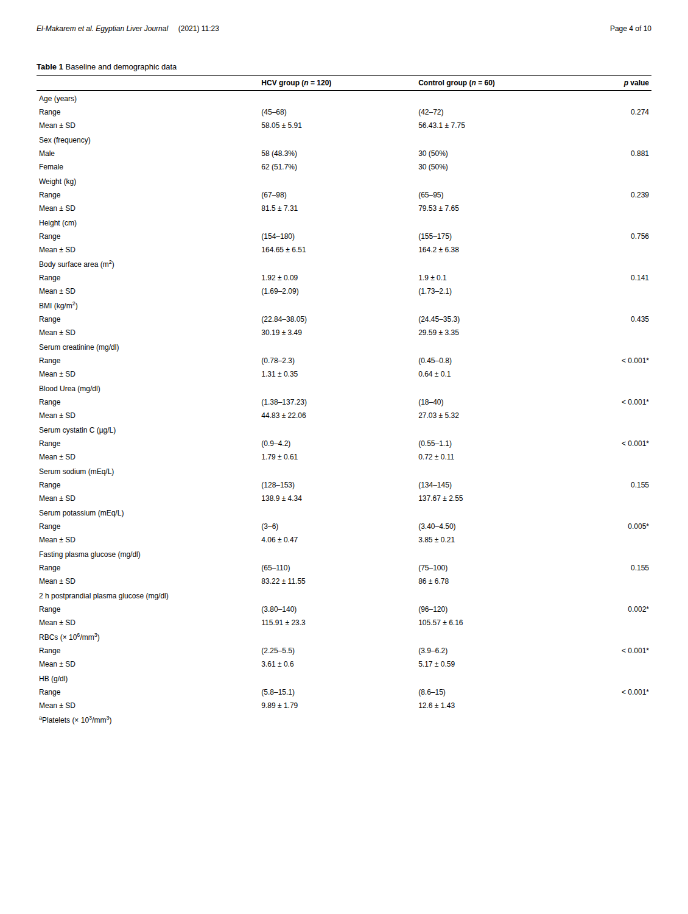El-Makarem et al. Egyptian Liver Journal (2021) 11:23
Page 4 of 10
Table 1 Baseline and demographic data
| | HCV group ( n = 120) | Control group ( n = 60) | p value |
| --- | --- | --- | --- |
| Age (years) | | | |
| Range | (45–68) | (42–72) | 0.274 |
| Mean ± SD | 58.05 ± 5.91 | 56.43.1 ± 7.75 | |
| Sex (frequency) | | | |
| Male | 58 (48.3%) | 30 (50%) | 0.881 |
| Female | 62 (51.7%) | 30 (50%) | |
| Weight (kg) | | | |
| Range | (67–98) | (65–95) | 0.239 |
| Mean ± SD | 81.5 ± 7.31 | 79.53 ± 7.65 | |
| Height (cm) | | | |
| Range | (154–180) | (155–175) | 0.756 |
| Mean ± SD | 164.65 ± 6.51 | 164.2 ± 6.38 | |
| Body surface area (m 2 ) | | | |
| Range | 1.92 ± 0.09 | 1.9 ± 0.1 | 0.141 |
| Mean ± SD | (1.69–2.09) | (1.73–2.1) | |
| BMI (kg/m 2 ) | | | |
| Range | (22.84–38.05) | (24.45–35.3) | 0.435 |
| Mean ± SD | 30.19 ± 3.49 | 29.59 ± 3.35 | |
| Serum creatinine (mg/dl) | | | |
| Range | (0.78–2.3) | (0.45–0.8) | < 0.001* |
| Mean ± SD | 1.31 ± 0.35 | 0.64 ± 0.1 | |
| Blood Urea (mg/dl) | | | |
| Range | (1.38–137.23) | (18–40) | < 0.001* |
| Mean ± SD | 44.83 ± 22.06 | 27.03 ± 5.32 | |
| Serum cystatin C (µg/L) | | | |
| Range | (0.9–4.2) | (0.55–1.1) | < 0.001* |
| Mean ± SD | 1.79 ± 0.61 | 0.72 ± 0.11 | |
| Serum sodium (mEq/L) | | | |
| Range | (128–153) | (134–145) | 0.155 |
| Mean ± SD | 138.9 ± 4.34 | 137.67 ± 2.55 | |
| Serum potassium (mEq/L) | | | |
| Range | (3–6) | (3.40–4.50) | 0.005* |
| Mean ± SD | 4.06 ± 0.47 | 3.85 ± 0.21 | |
| Fasting plasma glucose (mg/dl) | | | |
| Range | (65–110) | (75–100) | 0.155 |
| Mean ± SD | 83.22 ± 11.55 | 86 ± 6.78 | |
| 2 h postprandial plasma glucose (mg/dl) | | | |
| Range | (3.80–140) | (96–120) | 0.002* |
| Mean ± SD | 115.91 ± 23.3 | 105.57 ± 6.16 | |
| RBCs (× 10 6 /mm 3 ) | | | |
| Range | (2.25–5.5) | (3.9–6.2) | < 0.001* |
| Mean ± SD | 3.61 ± 0.6 | 5.17 ± 0.59 | |
| HB (g/dl) | | | |
| Range | (5.8–15.1) | (8.6–15) | < 0.001* |
| Mean ± SD | 9.89 ± 1.79 | 12.6 ± 1.43 | |
| a Platelets (× 10 3 /mm 3 ) | | | |